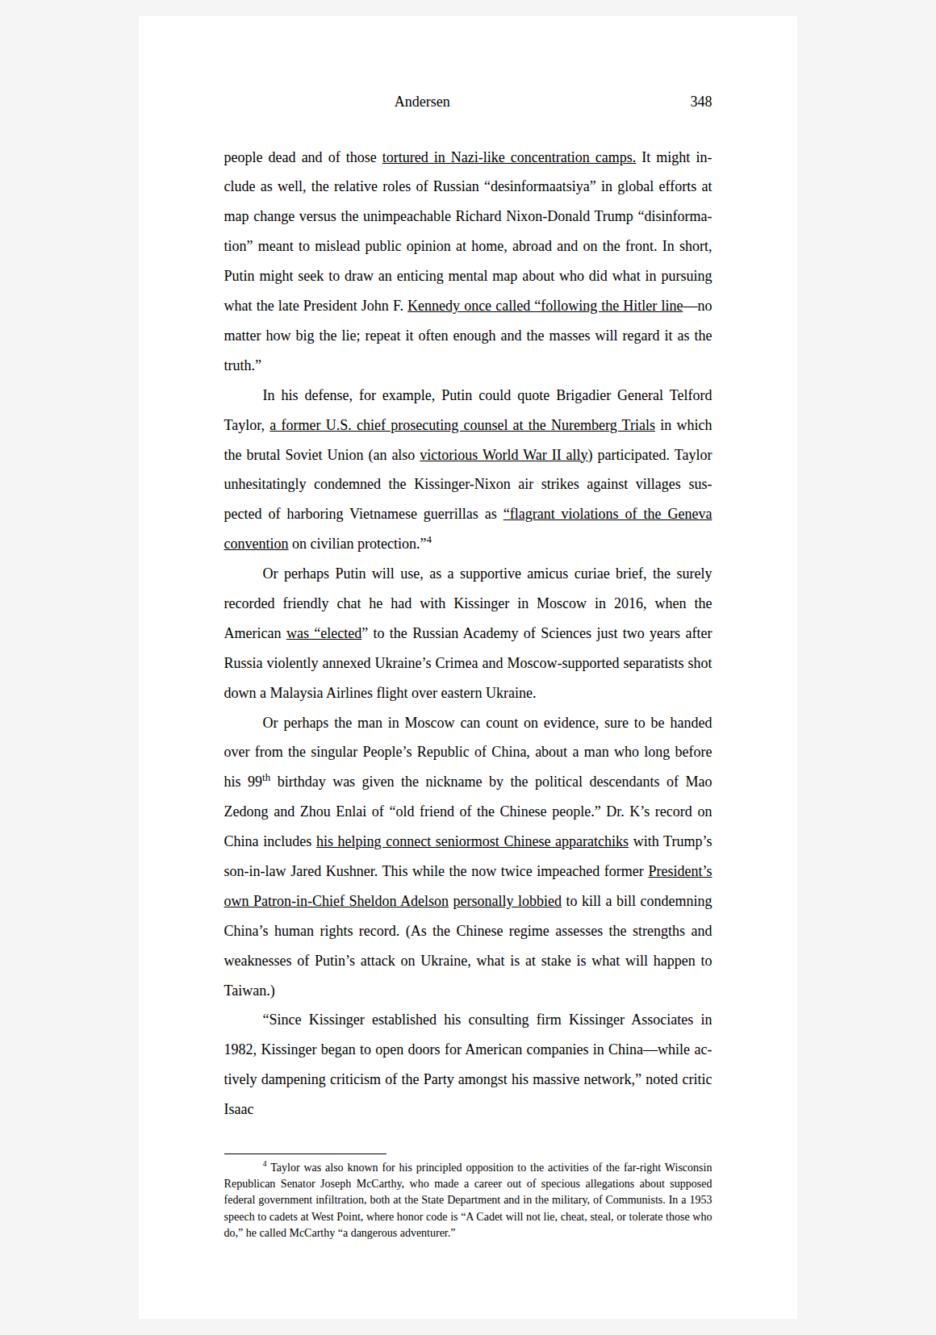Andersen 348
people dead and of those tortured in Nazi-like concentration camps. It might include as well, the relative roles of Russian “desinformaatsiya” in global efforts at map change versus the unimpeachable Richard Nixon-Donald Trump “disinformation” meant to mislead public opinion at home, abroad and on the front. In short, Putin might seek to draw an enticing mental map about who did what in pursuing what the late President John F. Kennedy once called “following the Hitler line—no matter how big the lie; repeat it often enough and the masses will regard it as the truth.”
In his defense, for example, Putin could quote Brigadier General Telford Taylor, a former U.S. chief prosecuting counsel at the Nuremberg Trials in which the brutal Soviet Union (an also victorious World War II ally) participated. Taylor unhesitatingly condemned the Kissinger-Nixon air strikes against villages suspected of harboring Vietnamese guerrillas as “flagrant violations of the Geneva convention on civilian protection.”4
Or perhaps Putin will use, as a supportive amicus curiae brief, the surely recorded friendly chat he had with Kissinger in Moscow in 2016, when the American was “elected” to the Russian Academy of Sciences just two years after Russia violently annexed Ukraine’s Crimea and Moscow-supported separatists shot down a Malaysia Airlines flight over eastern Ukraine.
Or perhaps the man in Moscow can count on evidence, sure to be handed over from the singular People’s Republic of China, about a man who long before his 99th birthday was given the nickname by the political descendants of Mao Zedong and Zhou Enlai of “old friend of the Chinese people.” Dr. K’s record on China includes his helping connect seniormost Chinese apparatchiks with Trump’s son-in-law Jared Kushner. This while the now twice impeached former President’s own Patron-in-Chief Sheldon Adelson personally lobbied to kill a bill condemning China’s human rights record. (As the Chinese regime assesses the strengths and weaknesses of Putin’s attack on Ukraine, what is at stake is what will happen to Taiwan.)
“Since Kissinger established his consulting firm Kissinger Associates in 1982, Kissinger began to open doors for American companies in China—while actively dampening criticism of the Party amongst his massive network,” noted critic Isaac
4 Taylor was also known for his principled opposition to the activities of the far-right Wisconsin Republican Senator Joseph McCarthy, who made a career out of specious allegations about supposed federal government infiltration, both at the State Department and in the military, of Communists. In a 1953 speech to cadets at West Point, where honor code is “A Cadet will not lie, cheat, steal, or tolerate those who do,” he called McCarthy “a dangerous adventurer.”